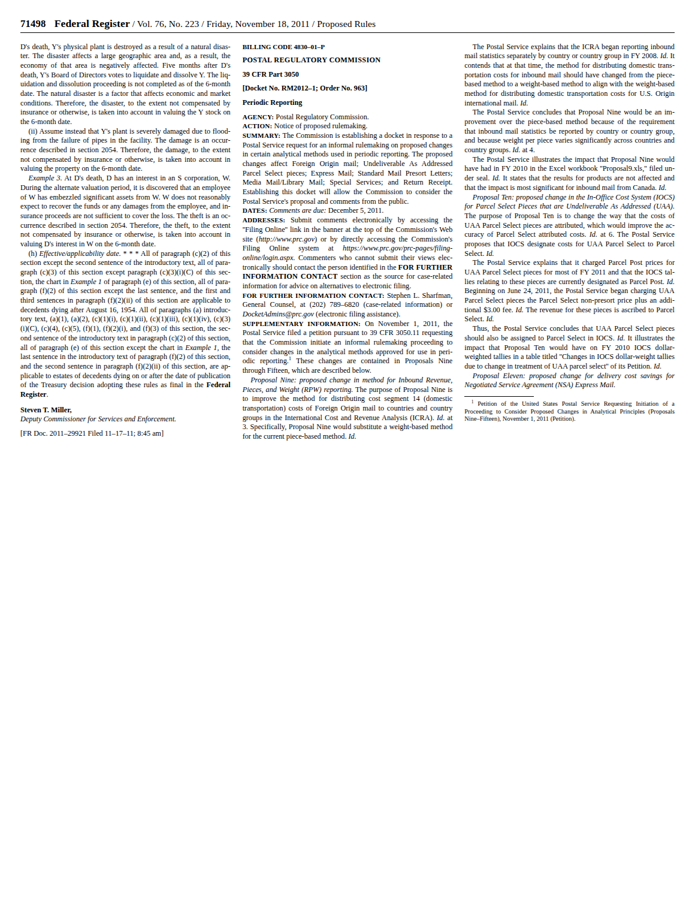71498 Federal Register / Vol. 76, No. 223 / Friday, November 18, 2011 / Proposed Rules
D's death, Y's physical plant is destroyed as a result of a natural disaster. The disaster affects a large geographic area and, as a result, the economy of that area is negatively affected. Five months after D's death, Y's Board of Directors votes to liquidate and dissolve Y. The liquidation and dissolution proceeding is not completed as of the 6-month date. The natural disaster is a factor that affects economic and market conditions. Therefore, the disaster, to the extent not compensated by insurance or otherwise, is taken into account in valuing the Y stock on the 6-month date.
(ii) Assume instead that Y's plant is severely damaged due to flooding from the failure of pipes in the facility. The damage is an occurrence described in section 2054. Therefore, the damage, to the extent not compensated by insurance or otherwise, is taken into account in valuing the property on the 6-month date.
Example 3. At D's death, D has an interest in an S corporation, W. During the alternate valuation period, it is discovered that an employee of W has embezzled significant assets from W. W does not reasonably expect to recover the funds or any damages from the employee, and insurance proceeds are not sufficient to cover the loss. The theft is an occurrence described in section 2054. Therefore, the theft, to the extent not compensated by insurance or otherwise, is taken into account in valuing D's interest in W on the 6-month date.
(h) Effective/applicability date. * * * All of paragraph (c)(2) of this section except the second sentence of the introductory text, all of paragraph (c)(3) of this section except paragraph (c)(3)(i)(C) of this section, the chart in Example 1 of paragraph (e) of this section, all of paragraph (f)(2) of this section except the last sentence, and the first and third sentences in paragraph (f)(2)(ii) of this section are applicable to decedents dying after August 16, 1954. All of paragraphs (a) introductory text, (a)(1), (a)(2), (c)(1)(i), (c)(1)(ii), (c)(1)(iii), (c)(1)(iv), (c)(3)(i)(C), (c)(4), (c)(5), (f)(1), (f)(2)(i), and (f)(3) of this section, the second sentence of the introductory text in paragraph (c)(2) of this section, all of paragraph (e) of this section except the chart in Example 1, the last sentence in the introductory text of paragraph (f)(2) of this section, and the second sentence in paragraph (f)(2)(ii) of this section, are applicable to estates of decedents dying on or after the date of publication of the Treasury decision adopting these rules as final in the Federal Register.
Steven T. Miller,
Deputy Commissioner for Services and Enforcement.
[FR Doc. 2011–29921 Filed 11–17–11; 8:45 am]
BILLING CODE 4830–01–P
POSTAL REGULATORY COMMISSION
39 CFR Part 3050
[Docket No. RM2012–1; Order No. 963]
Periodic Reporting
AGENCY: Postal Regulatory Commission.
ACTION: Notice of proposed rulemaking.
SUMMARY: The Commission is establishing a docket in response to a Postal Service request for an informal rulemaking on proposed changes in certain analytical methods used in periodic reporting. The proposed changes affect Foreign Origin mail; Undeliverable As Addressed Parcel Select pieces; Express Mail; Standard Mail Presort Letters; Media Mail/Library Mail; Special Services; and Return Receipt. Establishing this docket will allow the Commission to consider the Postal Service's proposal and comments from the public.
DATES: Comments are due: December 5, 2011.
ADDRESSES: Submit comments electronically by accessing the ''Filing Online'' link in the banner at the top of the Commission's Web site (http://www.prc.gov) or by directly accessing the Commission's Filing Online system at https://www.prc.gov/prc-pages/filing-online/login.aspx. Commenters who cannot submit their views electronically should contact the person identified in the FOR FURTHER INFORMATION CONTACT section as the source for case-related information for advice on alternatives to electronic filing.
FOR FURTHER INFORMATION CONTACT: Stephen L. Sharfman, General Counsel, at (202) 789–6820 (case-related information) or DocketAdmins@prc.gov (electronic filing assistance).
SUPPLEMENTARY INFORMATION: On November 1, 2011, the Postal Service filed a petition pursuant to 39 CFR 3050.11 requesting that the Commission initiate an informal rulemaking proceeding to consider changes in the analytical methods approved for use in periodic reporting.1 These changes are contained in Proposals Nine through Fifteen, which are described below.
Proposal Nine: proposed change in method for Inbound Revenue, Pieces, and Weight (RPW) reporting. The purpose of Proposal Nine is to improve the method for distributing cost segment 14 (domestic transportation) costs of Foreign Origin mail to countries and country groups in the International Cost and Revenue Analysis (ICRA). Id. at 3. Specifically, Proposal Nine would substitute a weight-based method for the current piece-based method. Id.
The Postal Service explains that the ICRA began reporting inbound mail statistics separately by country or country group in FY 2008. Id. It contends that at that time, the method for distributing domestic transportation costs for inbound mail should have changed from the piece-based method to a weight-based method to align with the weight-based method for distributing domestic transportation costs for U.S. Origin international mail. Id.
The Postal Service concludes that Proposal Nine would be an improvement over the piece-based method because of the requirement that inbound mail statistics be reported by country or country group, and because weight per piece varies significantly across countries and country groups. Id. at 4.
The Postal Service illustrates the impact that Proposal Nine would have had in FY 2010 in the Excel workbook ''Proposal9.xls,'' filed under seal. Id. It states that the results for products are not affected and that the impact is most significant for inbound mail from Canada. Id.
Proposal Ten: proposed change in the In-Office Cost System (IOCS) for Parcel Select Pieces that are Undeliverable As Addressed (UAA). The purpose of Proposal Ten is to change the way that the costs of UAA Parcel Select pieces are attributed, which would improve the accuracy of Parcel Select attributed costs. Id. at 6. The Postal Service proposes that IOCS designate costs for UAA Parcel Select to Parcel Select. Id.
The Postal Service explains that it charged Parcel Post prices for UAA Parcel Select pieces for most of FY 2011 and that the IOCS tallies relating to these pieces are currently designated as Parcel Post. Id. Beginning on June 24, 2011, the Postal Service began charging UAA Parcel Select pieces the Parcel Select non-presort price plus an additional $3.00 fee. Id. The revenue for these pieces is ascribed to Parcel Select. Id.
Thus, the Postal Service concludes that UAA Parcel Select pieces should also be assigned to Parcel Select in IOCS. Id. It illustrates the impact that Proposal Ten would have on FY 2010 IOCS dollar-weighted tallies in a table titled ''Changes in IOCS dollar-weight tallies due to change in treatment of UAA parcel select'' of its Petition. Id.
Proposal Eleven: proposed change for delivery cost savings for Negotiated Service Agreement (NSA) Express Mail.
1 Petition of the United States Postal Service Requesting Initiation of a Proceeding to Consider Proposed Changes in Analytical Principles (Proposals Nine–Fifteen), November 1, 2011 (Petition).